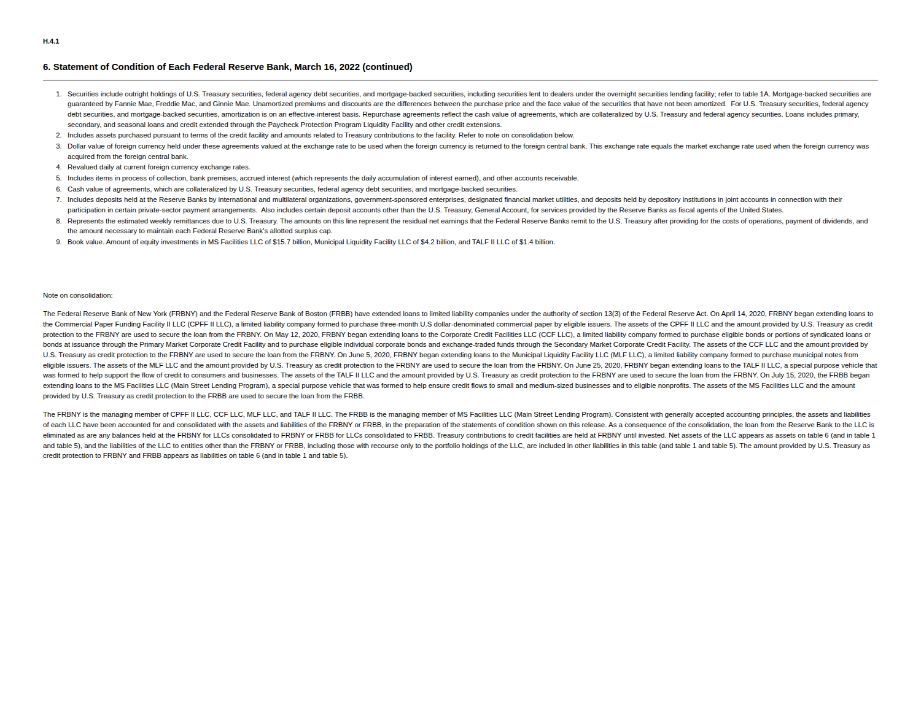H.4.1
6. Statement of Condition of Each Federal Reserve Bank, March 16, 2022 (continued)
Securities include outright holdings of U.S. Treasury securities, federal agency debt securities, and mortgage-backed securities, including securities lent to dealers under the overnight securities lending facility; refer to table 1A. Mortgage-backed securities are guaranteed by Fannie Mae, Freddie Mac, and Ginnie Mae. Unamortized premiums and discounts are the differences between the purchase price and the face value of the securities that have not been amortized. For U.S. Treasury securities, federal agency debt securities, and mortgage-backed securities, amortization is on an effective-interest basis. Repurchase agreements reflect the cash value of agreements, which are collateralized by U.S. Treasury and federal agency securities. Loans includes primary, secondary, and seasonal loans and credit extended through the Paycheck Protection Program Liquidity Facility and other credit extensions.
Includes assets purchased pursuant to terms of the credit facility and amounts related to Treasury contributions to the facility. Refer to note on consolidation below.
Dollar value of foreign currency held under these agreements valued at the exchange rate to be used when the foreign currency is returned to the foreign central bank. This exchange rate equals the market exchange rate used when the foreign currency was acquired from the foreign central bank.
Revalued daily at current foreign currency exchange rates.
Includes items in process of collection, bank premises, accrued interest (which represents the daily accumulation of interest earned), and other accounts receivable.
Cash value of agreements, which are collateralized by U.S. Treasury securities, federal agency debt securities, and mortgage-backed securities.
Includes deposits held at the Reserve Banks by international and multilateral organizations, government-sponsored enterprises, designated financial market utilities, and deposits held by depository institutions in joint accounts in connection with their participation in certain private-sector payment arrangements. Also includes certain deposit accounts other than the U.S. Treasury, General Account, for services provided by the Reserve Banks as fiscal agents of the United States.
Represents the estimated weekly remittances due to U.S. Treasury. The amounts on this line represent the residual net earnings that the Federal Reserve Banks remit to the U.S. Treasury after providing for the costs of operations, payment of dividends, and the amount necessary to maintain each Federal Reserve Bank's allotted surplus cap.
Book value. Amount of equity investments in MS Facilities LLC of $15.7 billion, Municipal Liquidity Facility LLC of $4.2 billion, and TALF II LLC of $1.4 billion.
Note on consolidation:
The Federal Reserve Bank of New York (FRBNY) and the Federal Reserve Bank of Boston (FRBB) have extended loans to limited liability companies under the authority of section 13(3) of the Federal Reserve Act. On April 14, 2020, FRBNY began extending loans to the Commercial Paper Funding Facility II LLC (CPFF II LLC), a limited liability company formed to purchase three-month U.S dollar-denominated commercial paper by eligible issuers. The assets of the CPFF II LLC and the amount provided by U.S. Treasury as credit protection to the FRBNY are used to secure the loan from the FRBNY. On May 12, 2020, FRBNY began extending loans to the Corporate Credit Facilities LLC (CCF LLC), a limited liability company formed to purchase eligible bonds or portions of syndicated loans or bonds at issuance through the Primary Market Corporate Credit Facility and to purchase eligible individual corporate bonds and exchange-traded funds through the Secondary Market Corporate Credit Facility. The assets of the CCF LLC and the amount provided by U.S. Treasury as credit protection to the FRBNY are used to secure the loan from the FRBNY. On June 5, 2020, FRBNY began extending loans to the Municipal Liquidity Facility LLC (MLF LLC), a limited liability company formed to purchase municipal notes from eligible issuers. The assets of the MLF LLC and the amount provided by U.S. Treasury as credit protection to the FRBNY are used to secure the loan from the FRBNY. On June 25, 2020, FRBNY began extending loans to the TALF II LLC, a special purpose vehicle that was formed to help support the flow of credit to consumers and businesses. The assets of the TALF II LLC and the amount provided by U.S. Treasury as credit protection to the FRBNY are used to secure the loan from the FRBNY. On July 15, 2020, the FRBB began extending loans to the MS Facilities LLC (Main Street Lending Program), a special purpose vehicle that was formed to help ensure credit flows to small and medium-sized businesses and to eligible nonprofits. The assets of the MS Facilities LLC and the amount provided by U.S. Treasury as credit protection to the FRBB are used to secure the loan from the FRBB.
The FRBNY is the managing member of CPFF II LLC, CCF LLC, MLF LLC, and TALF II LLC. The FRBB is the managing member of MS Facilities LLC (Main Street Lending Program). Consistent with generally accepted accounting principles, the assets and liabilities of each LLC have been accounted for and consolidated with the assets and liabilities of the FRBNY or FRBB, in the preparation of the statements of condition shown on this release. As a consequence of the consolidation, the loan from the Reserve Bank to the LLC is eliminated as are any balances held at the FRBNY for LLCs consolidated to FRBNY or FRBB for LLCs consolidated to FRBB. Treasury contributions to credit facilities are held at FRBNY until invested. Net assets of the LLC appears as assets on table 6 (and in table 1 and table 5), and the liabilities of the LLC to entities other than the FRBNY or FRBB, including those with recourse only to the portfolio holdings of the LLC, are included in other liabilities in this table (and table 1 and table 5). The amount provided by U.S. Treasury as credit protection to FRBNY and FRBB appears as liabilities on table 6 (and in table 1 and table 5).